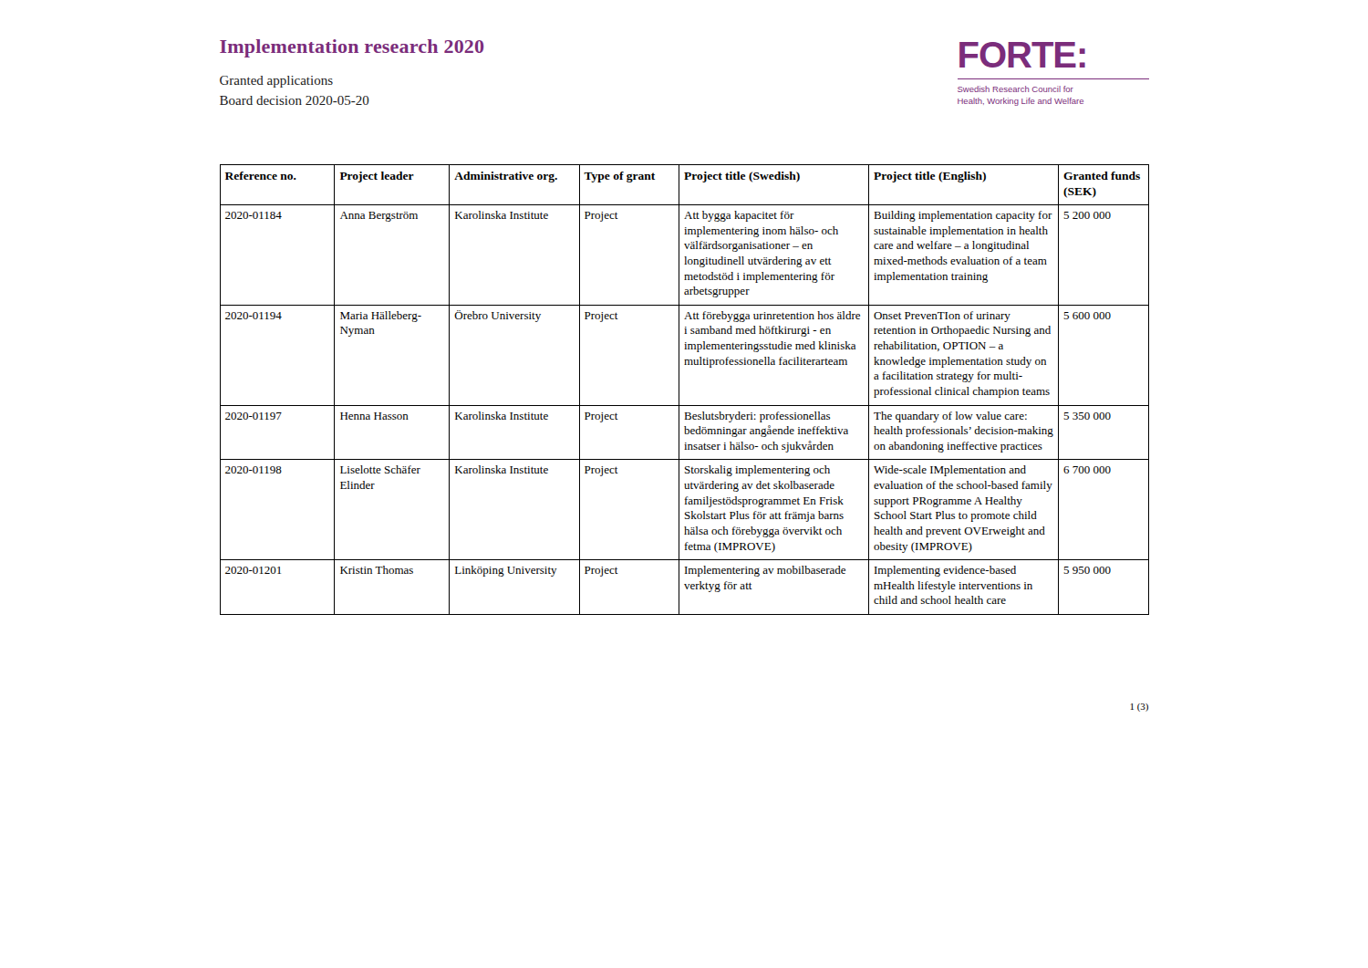Implementation research 2020
Granted applications
Board decision 2020-05-20
FORTE:
Swedish Research Council for
Health, Working Life and Welfare
| Reference no. | Project leader | Administrative org. | Type of grant | Project title (Swedish) | Project title (English) | Granted funds (SEK) |
| --- | --- | --- | --- | --- | --- | --- |
| 2020-01184 | Anna Bergström | Karolinska Institute | Project | Att bygga kapacitet för implementering inom hälso- och välfärdsorganisationer – en longitudinell utvärdering av ett metodstöd i implementering för arbetsgrupper | Building implementation capacity for sustainable implementation in health care and welfare – a longitudinal mixed-methods evaluation of a team implementation training | 5 200 000 |
| 2020-01194 | Maria Hälleberg-Nyman | Örebro University | Project | Att förebygga urinretention hos äldre i samband med höftkirurgi - en implementeringsstudie med kliniska multiprofessionella faciliterarteam | Onset PrevenTIon of urinary retention in Orthopaedic Nursing and rehabilitation, OPTION – a knowledge implementation study on a facilitation strategy for multi-professional clinical champion teams | 5 600 000 |
| 2020-01197 | Henna Hasson | Karolinska Institute | Project | Beslutsbryderi: professionellas bedömningar angående ineffektiva insatser i hälso- och sjukvården | The quandary of low value care: health professionals’ decision-making on abandoning ineffective practices | 5 350 000 |
| 2020-01198 | Liselotte Schäfer Elinder | Karolinska Institute | Project | Storskalig implementering och utvärdering av det skolbaserade familjestödsprogrammet En Frisk Skolstart Plus för att främja barns hälsa och förebygga övervikt och fetma (IMPROVE) | Wide-scale IMplementation and evaluation of the school-based family support PRogramme A Healthy School Start Plus to promote child health and prevent OVErweight and obesity (IMPROVE) | 6 700 000 |
| 2020-01201 | Kristin Thomas | Linköping University | Project | Implementering av mobilbaserade verktyg för att | Implementing evidence-based mHealth lifestyle interventions in child and school health care | 5 950 000 |
1 (3)